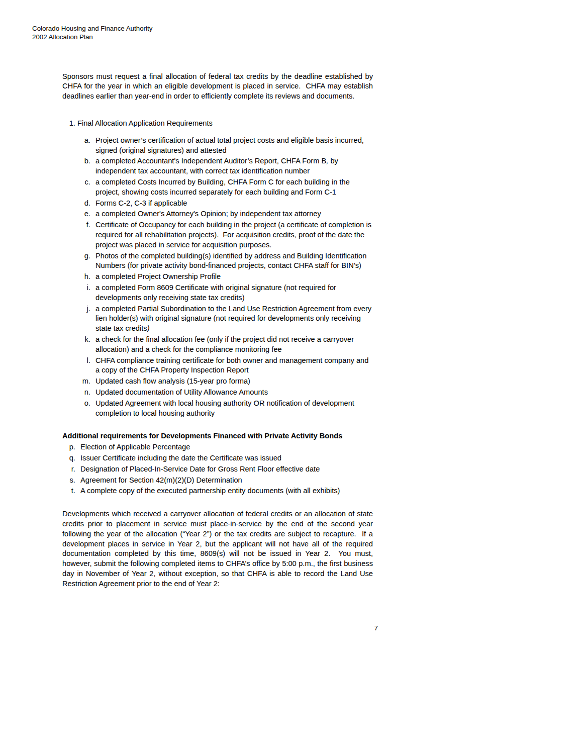Colorado Housing and Finance Authority
2002 Allocation Plan
Sponsors must request a final allocation of federal tax credits by the deadline established by CHFA for the year in which an eligible development is placed in service. CHFA may establish deadlines earlier than year-end in order to efficiently complete its reviews and documents.
Final Allocation Application Requirements
Project owner’s certification of actual total project costs and eligible basis incurred, signed (original signatures) and attested
a completed Accountant's Independent Auditor’s Report, CHFA Form B, by independent tax accountant, with correct tax identification number
a completed Costs Incurred by Building, CHFA Form C for each building in the project, showing costs incurred separately for each building and Form C-1
Forms C-2, C-3 if applicable
a completed Owner's Attorney's Opinion; by independent tax attorney
Certificate of Occupancy for each building in the project (a certificate of completion is required for all rehabilitation projects). For acquisition credits, proof of the date the project was placed in service for acquisition purposes.
Photos of the completed building(s) identified by address and Building Identification Numbers (for private activity bond-financed projects, contact CHFA staff for BIN’s)
a completed Project Ownership Profile
a completed Form 8609 Certificate with original signature (not required for developments only receiving state tax credits)
a completed Partial Subordination to the Land Use Restriction Agreement from every lien holder(s) with original signature (not required for developments only receiving state tax credits)
a check for the final allocation fee (only if the project did not receive a carryover allocation) and a check for the compliance monitoring fee
CHFA compliance training certificate for both owner and management company and a copy of the CHFA Property Inspection Report
Updated cash flow analysis (15-year pro forma)
Updated documentation of Utility Allowance Amounts
Updated Agreement with local housing authority OR notification of development completion to local housing authority
Additional requirements for Developments Financed with Private Activity Bonds
Election of Applicable Percentage
Issuer Certificate including the date the Certificate was issued
Designation of Placed-In-Service Date for Gross Rent Floor effective date
Agreement for Section 42(m)(2)(D) Determination
A complete copy of the executed partnership entity documents (with all exhibits)
Developments which received a carryover allocation of federal credits or an allocation of state credits prior to placement in service must place-in-service by the end of the second year following the year of the allocation (“Year 2”) or the tax credits are subject to recapture. If a development places in service in Year 2, but the applicant will not have all of the required documentation completed by this time, 8609(s) will not be issued in Year 2. You must, however, submit the following completed items to CHFA’s office by 5:00 p.m., the first business day in November of Year 2, without exception, so that CHFA is able to record the Land Use Restriction Agreement prior to the end of Year 2:
7